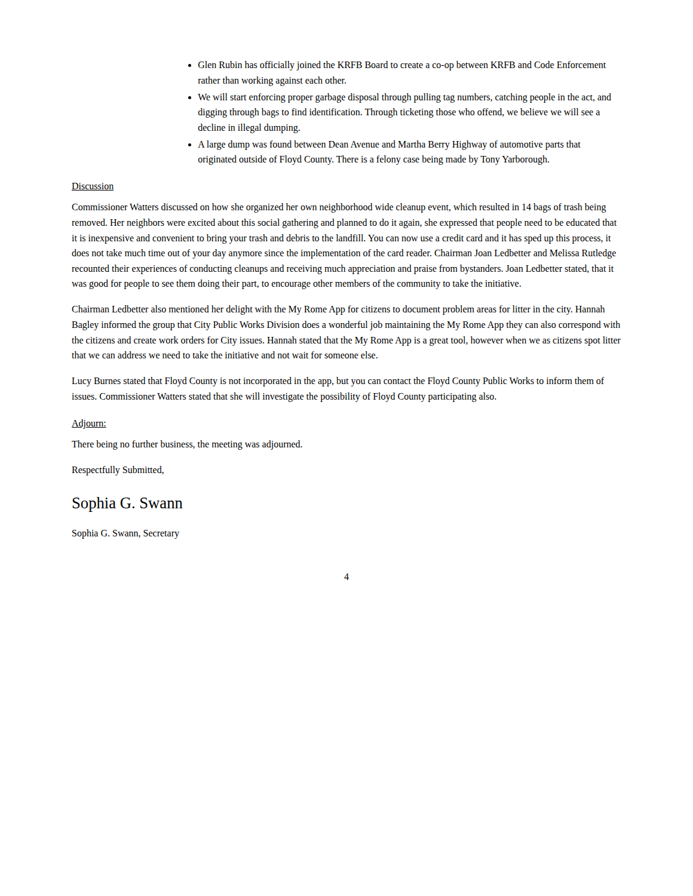Glen Rubin has officially joined the KRFB Board to create a co-op between KRFB and Code Enforcement rather than working against each other.
We will start enforcing proper garbage disposal through pulling tag numbers, catching people in the act, and digging through bags to find identification. Through ticketing those who offend, we believe we will see a decline in illegal dumping.
A large dump was found between Dean Avenue and Martha Berry Highway of automotive parts that originated outside of Floyd County. There is a felony case being made by Tony Yarborough.
Discussion
Commissioner Watters discussed on how she organized her own neighborhood wide cleanup event, which resulted in 14 bags of trash being removed. Her neighbors were excited about this social gathering and planned to do it again, she expressed that people need to be educated that it is inexpensive and convenient to bring your trash and debris to the landfill. You can now use a credit card and it has sped up this process, it does not take much time out of your day anymore since the implementation of the card reader. Chairman Joan Ledbetter and Melissa Rutledge recounted their experiences of conducting cleanups and receiving much appreciation and praise from bystanders. Joan Ledbetter stated, that it was good for people to see them doing their part, to encourage other members of the community to take the initiative.
Chairman Ledbetter also mentioned her delight with the My Rome App for citizens to document problem areas for litter in the city. Hannah Bagley informed the group that City Public Works Division does a wonderful job maintaining the My Rome App they can also correspond with the citizens and create work orders for City issues. Hannah stated that the My Rome App is a great tool, however when we as citizens spot litter that we can address we need to take the initiative and not wait for someone else.
Lucy Burnes stated that Floyd County is not incorporated in the app, but you can contact the Floyd County Public Works to inform them of issues. Commissioner Watters stated that she will investigate the possibility of Floyd County participating also.
Adjourn:
There being no further business, the meeting was adjourned.
Respectfully Submitted,
Sophia G. Swann
Sophia G. Swann, Secretary
4